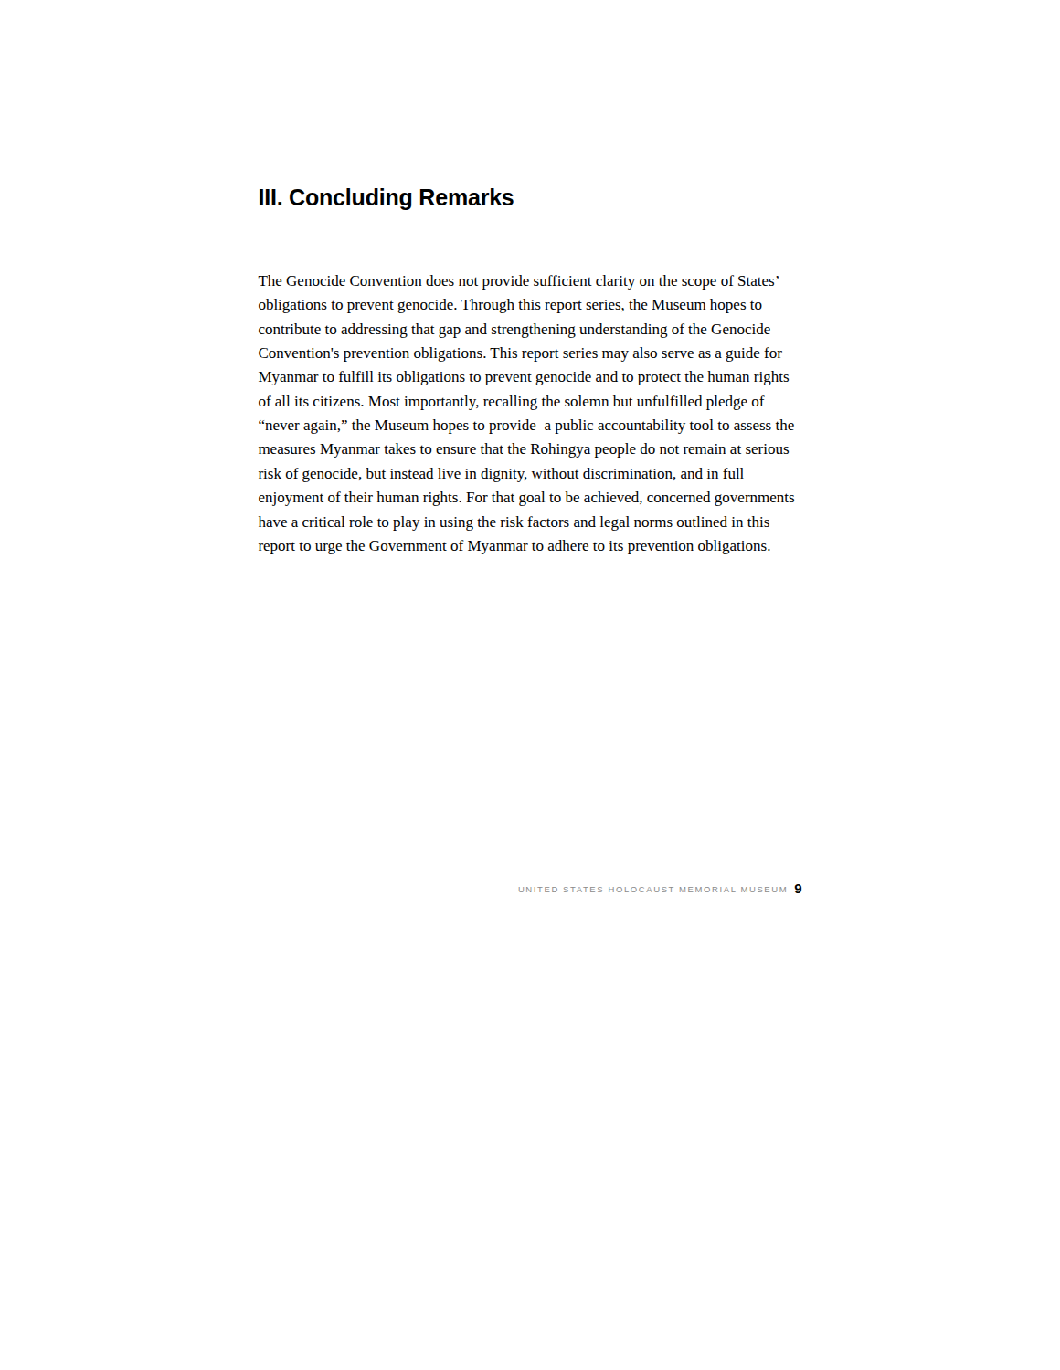III. Concluding Remarks
The Genocide Convention does not provide sufficient clarity on the scope of States’ obligations to prevent genocide. Through this report series, the Museum hopes to contribute to addressing that gap and strengthening understanding of the Genocide Convention's prevention obligations. This report series may also serve as a guide for Myanmar to fulfill its obligations to prevent genocide and to protect the human rights of all its citizens. Most importantly, recalling the solemn but unfulfilled pledge of “never again,” the Museum hopes to provide a public accountability tool to assess the measures Myanmar takes to ensure that the Rohingya people do not remain at serious risk of genocide, but instead live in dignity, without discrimination, and in full enjoyment of their human rights. For that goal to be achieved, concerned governments have a critical role to play in using the risk factors and legal norms outlined in this report to urge the Government of Myanmar to adhere to its prevention obligations.
UNITED STATES HOLOCAUST MEMORIAL MUSEUM9